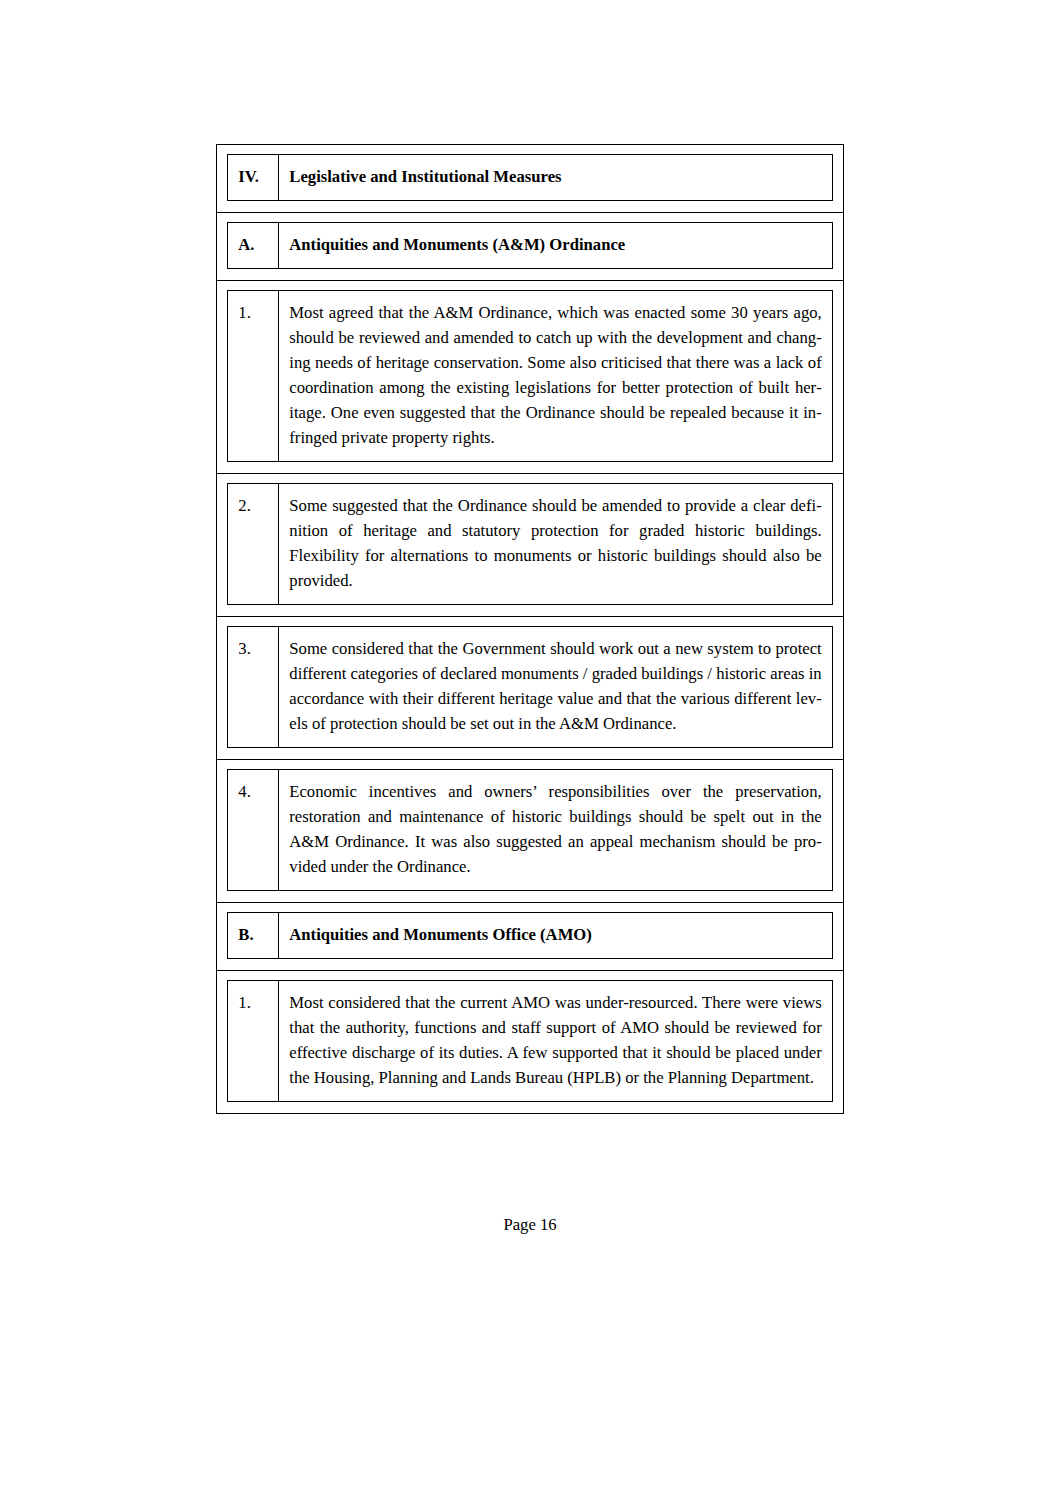| / IV. / Legislative and Institutional Measures / |
| / A. / Antiquities and Monuments (A&M) Ordinance / |
| / 1. / Most agreed that the A&M Ordinance, which was enacted some 30 years ago, should be reviewed and amended to catch up with the development and changing needs of heritage conservation. Some also criticised that there was a lack of coordination among the existing legislations for better protection of built heritage. One even suggested that the Ordinance should be repealed because it infringed private property rights. / |
| / 2. / Some suggested that the Ordinance should be amended to provide a clear definition of heritage and statutory protection for graded historic buildings. Flexibility for alternations to monuments or historic buildings should also be provided. / |
| / 3. / Some considered that the Government should work out a new system to protect different categories of declared monuments / graded buildings / historic areas in accordance with their different heritage value and that the various different levels of protection should be set out in the A&M Ordinance. / |
| / 4. / Economic incentives and owners’ responsibilities over the preservation, restoration and maintenance of historic buildings should be spelt out in the A&M Ordinance. It was also suggested an appeal mechanism should be provided under the Ordinance. / |
| / B. / Antiquities and Monuments Office (AMO) / |
| / 1. / Most considered that the current AMO was under-resourced. There were views that the authority, functions and staff support of AMO should be reviewed for effective discharge of its duties. A few supported that it should be placed under the Housing, Planning and Lands Bureau (HPLB) or the Planning Department. / |
Page 16